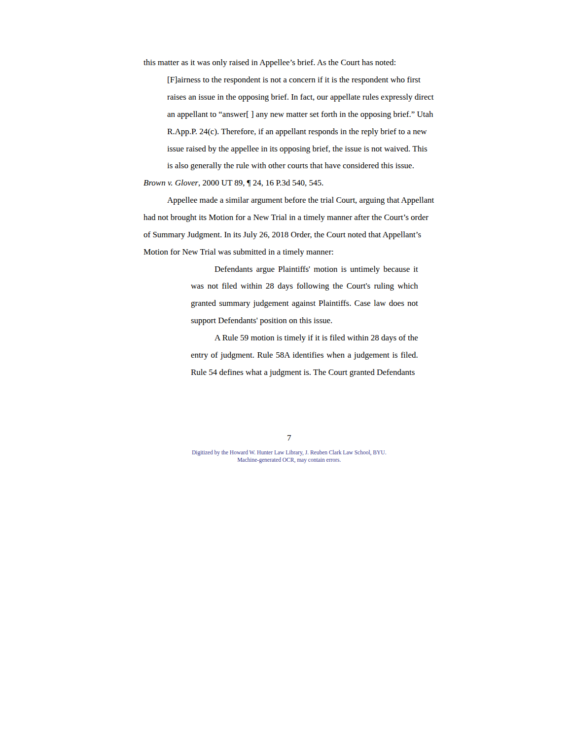this matter as it was only raised in Appellee’s brief. As the Court has noted:
[F]airness to the respondent is not a concern if it is the respondent who first raises an issue in the opposing brief. In fact, our appellate rules expressly direct an appellant to “answer[ ] any new matter set forth in the opposing brief.” Utah R.App.P. 24(c). Therefore, if an appellant responds in the reply brief to a new issue raised by the appellee in its opposing brief, the issue is not waived. This is also generally the rule with other courts that have considered this issue.
Brown v. Glover, 2000 UT 89, ¶ 24, 16 P.3d 540, 545.
Appellee made a similar argument before the trial Court, arguing that Appellant had not brought its Motion for a New Trial in a timely manner after the Court’s order of Summary Judgment. In its July 26, 2018 Order, the Court noted that Appellant’s Motion for New Trial was submitted in a timely manner:
Defendants argue Plaintiffs' motion is untimely because it was not filed within 28 days following the Court's ruling which granted summary judgement against Plaintiffs. Case law does not support Defendants' position on this issue.
A Rule 59 motion is timely if it is filed within 28 days of the entry of judgment. Rule 58A identifies when a judgement is filed. Rule 54 defines what a judgment is. The Court granted Defendants
7
Digitized by the Howard W. Hunter Law Library, J. Reuben Clark Law School, BYU.
Machine-generated OCR, may contain errors.